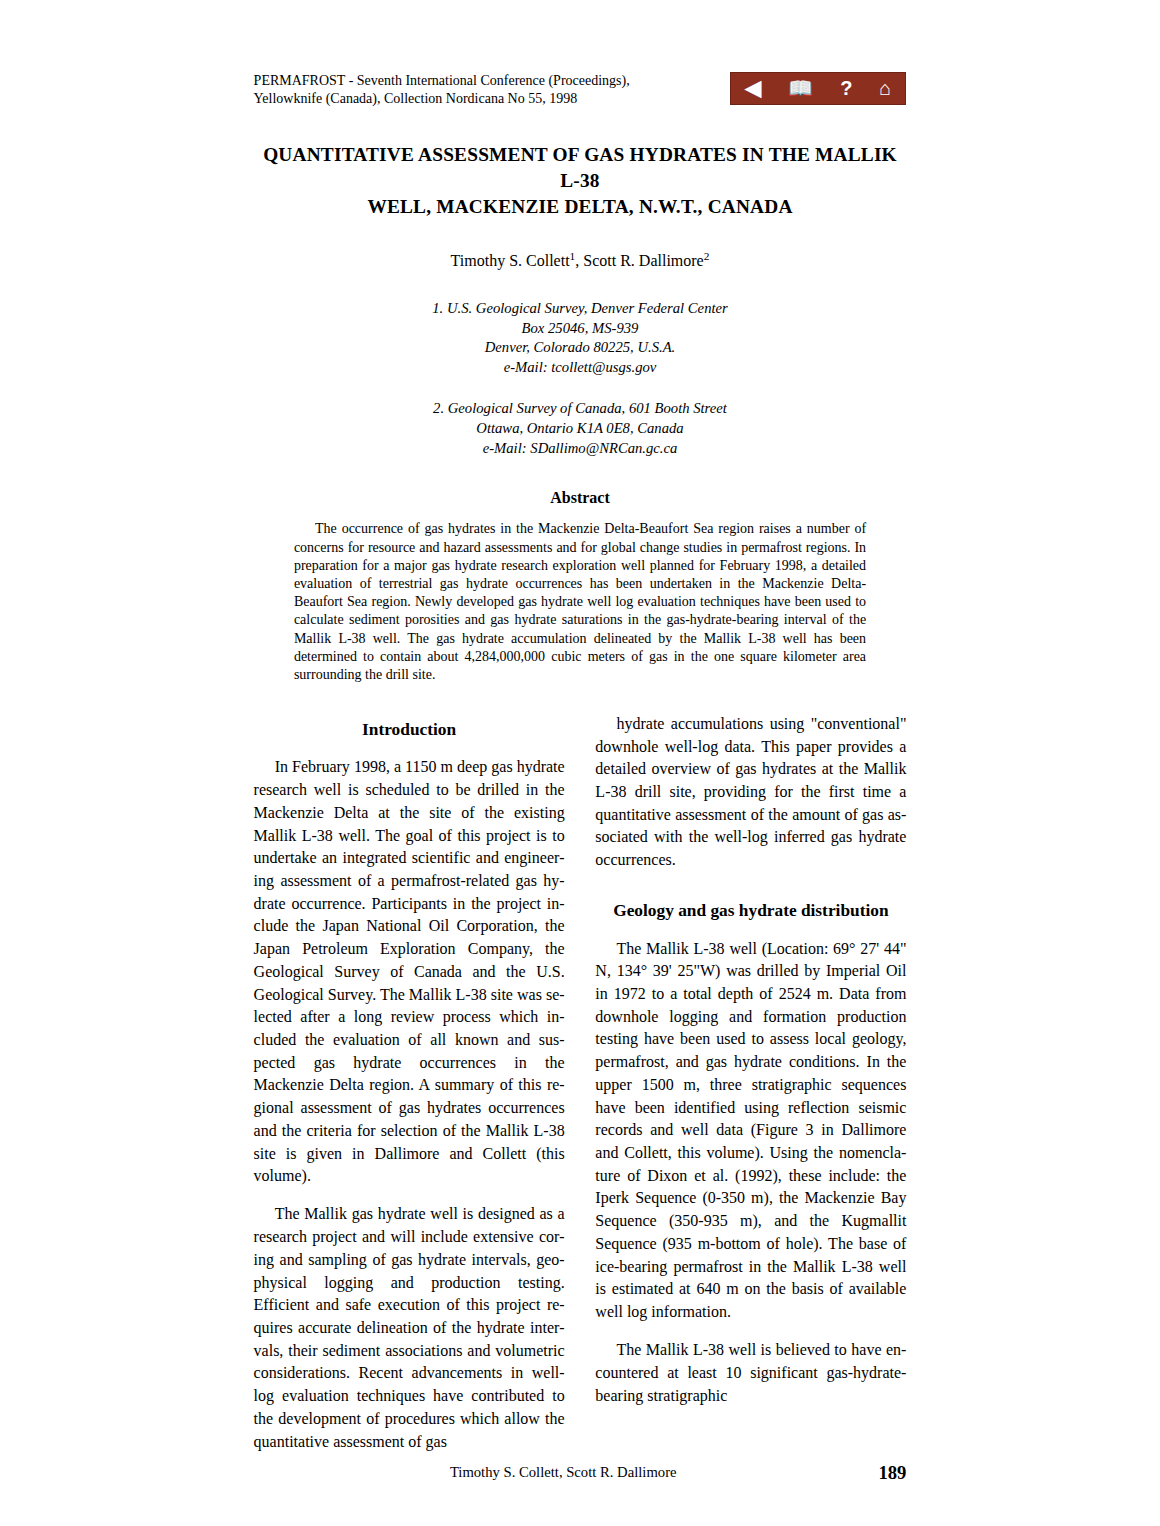PERMAFROST - Seventh International Conference (Proceedings),
Yellowknife (Canada), Collection Nordicana No 55, 1998
◀ 📖 ? ⌂
QUANTITATIVE ASSESSMENT OF GAS HYDRATES IN THE MALLIK L-38
WELL, MACKENZIE DELTA, N.W.T., CANADA
Timothy S. Collett1, Scott R. Dallimore2
1. U.S. Geological Survey, Denver Federal Center
Box 25046, MS-939
Denver, Colorado 80225, U.S.A.
e-Mail: tcollett@usgs.gov
2. Geological Survey of Canada, 601 Booth Street
Ottawa, Ontario K1A 0E8, Canada
e-Mail: SDallimo@NRCan.gc.ca
Abstract
The occurrence of gas hydrates in the Mackenzie Delta-Beaufort Sea region raises a number of concerns for resource and hazard assessments and for global change studies in permafrost regions. In preparation for a major gas hydrate research exploration well planned for February 1998, a detailed evaluation of terrestrial gas hydrate occurrences has been undertaken in the Mackenzie Delta-Beaufort Sea region. Newly developed gas hydrate well log evaluation techniques have been used to calculate sediment porosities and gas hydrate saturations in the gas-hydrate-bearing interval of the Mallik L-38 well. The gas hydrate accumulation delineated by the Mallik L-38 well has been determined to contain about 4,284,000,000 cubic meters of gas in the one square kilometer area surrounding the drill site.
Introduction
In February 1998, a 1150 m deep gas hydrate research well is scheduled to be drilled in the Mackenzie Delta at the site of the existing Mallik L-38 well. The goal of this project is to undertake an integrated scientific and engineering assessment of a permafrost-related gas hydrate occurrence. Participants in the project include the Japan National Oil Corporation, the Japan Petroleum Exploration Company, the Geological Survey of Canada and the U.S. Geological Survey. The Mallik L-38 site was selected after a long review process which included the evaluation of all known and suspected gas hydrate occurrences in the Mackenzie Delta region. A summary of this regional assessment of gas hydrates occurrences and the criteria for selection of the Mallik L-38 site is given in Dallimore and Collett (this volume).
The Mallik gas hydrate well is designed as a research project and will include extensive coring and sampling of gas hydrate intervals, geophysical logging and production testing. Efficient and safe execution of this project requires accurate delineation of the hydrate intervals, their sediment associations and volumetric considerations. Recent advancements in well-log evaluation techniques have contributed to the development of procedures which allow the quantitative assessment of gas
hydrate accumulations using "conventional" downhole well-log data. This paper provides a detailed overview of gas hydrates at the Mallik L-38 drill site, providing for the first time a quantitative assessment of the amount of gas associated with the well-log inferred gas hydrate occurrences.
Geology and gas hydrate distribution
The Mallik L-38 well (Location: 69° 27' 44" N, 134° 39' 25"W) was drilled by Imperial Oil in 1972 to a total depth of 2524 m. Data from downhole logging and formation production testing have been used to assess local geology, permafrost, and gas hydrate conditions. In the upper 1500 m, three stratigraphic sequences have been identified using reflection seismic records and well data (Figure 3 in Dallimore and Collett, this volume). Using the nomenclature of Dixon et al. (1992), these include: the Iperk Sequence (0-350 m), the Mackenzie Bay Sequence (350-935 m), and the Kugmallit Sequence (935 m-bottom of hole). The base of ice-bearing permafrost in the Mallik L-38 well is estimated at 640 m on the basis of available well log information.
The Mallik L-38 well is believed to have encountered at least 10 significant gas-hydrate-bearing stratigraphic
Timothy S. Collett, Scott R. Dallimore 189